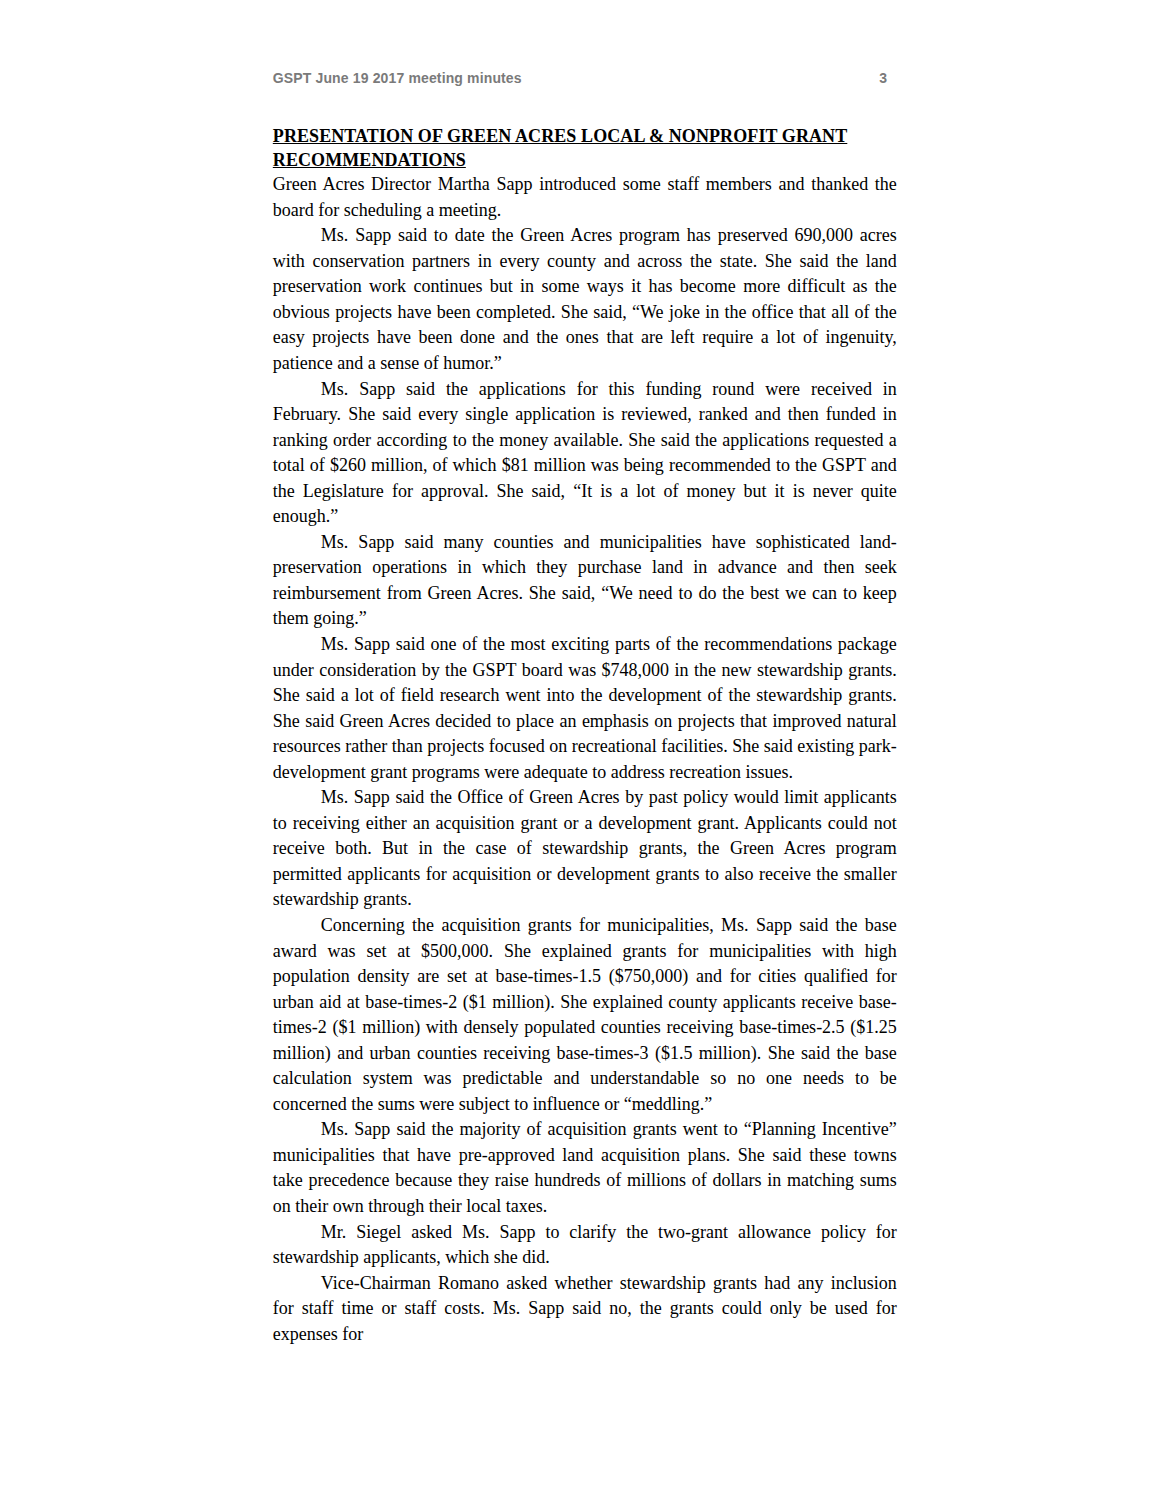GSPT June 19 2017 meeting minutes 3
PRESENTATION OF GREEN ACRES LOCAL & NONPROFIT GRANT RECOMMENDATIONS
Green Acres Director Martha Sapp introduced some staff members and thanked the board for scheduling a meeting.
Ms. Sapp said to date the Green Acres program has preserved 690,000 acres with conservation partners in every county and across the state. She said the land preservation work continues but in some ways it has become more difficult as the obvious projects have been completed. She said, “We joke in the office that all of the easy projects have been done and the ones that are left require a lot of ingenuity, patience and a sense of humor.”
Ms. Sapp said the applications for this funding round were received in February. She said every single application is reviewed, ranked and then funded in ranking order according to the money available. She said the applications requested a total of $260 million, of which $81 million was being recommended to the GSPT and the Legislature for approval. She said, “It is a lot of money but it is never quite enough.”
Ms. Sapp said many counties and municipalities have sophisticated land-preservation operations in which they purchase land in advance and then seek reimbursement from Green Acres. She said, “We need to do the best we can to keep them going.”
Ms. Sapp said one of the most exciting parts of the recommendations package under consideration by the GSPT board was $748,000 in the new stewardship grants. She said a lot of field research went into the development of the stewardship grants. She said Green Acres decided to place an emphasis on projects that improved natural resources rather than projects focused on recreational facilities. She said existing park-development grant programs were adequate to address recreation issues.
Ms. Sapp said the Office of Green Acres by past policy would limit applicants to receiving either an acquisition grant or a development grant. Applicants could not receive both. But in the case of stewardship grants, the Green Acres program permitted applicants for acquisition or development grants to also receive the smaller stewardship grants.
Concerning the acquisition grants for municipalities, Ms. Sapp said the base award was set at $500,000. She explained grants for municipalities with high population density are set at base-times-1.5 ($750,000) and for cities qualified for urban aid at base-times-2 ($1 million). She explained county applicants receive base-times-2 ($1 million) with densely populated counties receiving base-times-2.5 ($1.25 million) and urban counties receiving base-times-3 ($1.5 million). She said the base calculation system was predictable and understandable so no one needs to be concerned the sums were subject to influence or “meddling.”
Ms. Sapp said the majority of acquisition grants went to “Planning Incentive” municipalities that have pre-approved land acquisition plans. She said these towns take precedence because they raise hundreds of millions of dollars in matching sums on their own through their local taxes.
Mr. Siegel asked Ms. Sapp to clarify the two-grant allowance policy for stewardship applicants, which she did.
Vice-Chairman Romano asked whether stewardship grants had any inclusion for staff time or staff costs. Ms. Sapp said no, the grants could only be used for expenses for